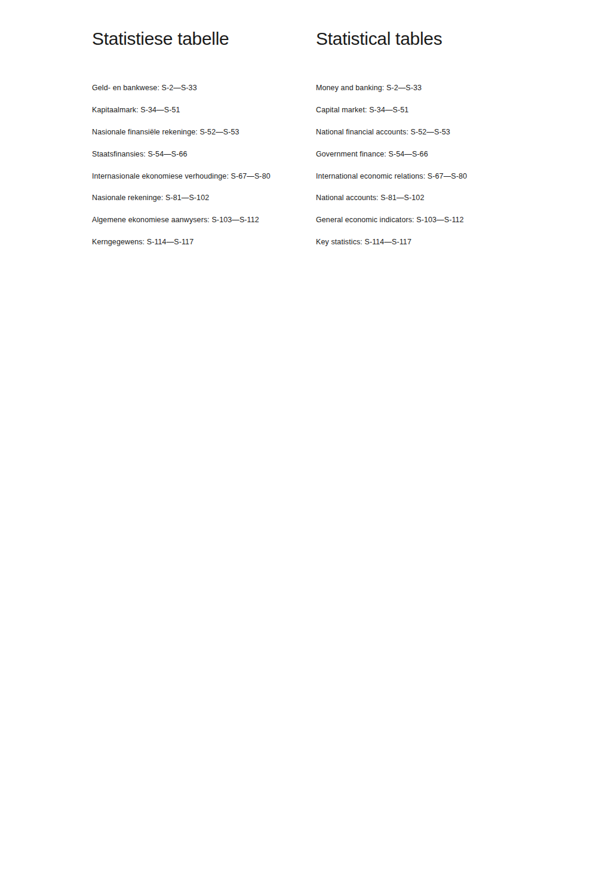Statistiese tabelle
Geld- en bankwese: S-2—S-33
Kapitaalmark: S-34—S-51
Nasionale finansiële rekeninge: S-52—S-53
Staatsfinansies: S-54—S-66
Internasionale ekonomiese verhoudinge: S-67—S-80
Nasionale rekeninge: S-81—S-102
Algemene ekonomiese aanwysers: S-103—S-112
Kerngegewens: S-114—S-117
Statistical tables
Money and banking: S-2—S-33
Capital market: S-34—S-51
National financial accounts: S-52—S-53
Government finance: S-54—S-66
International economic relations: S-67—S-80
National accounts: S-81—S-102
General economic indicators: S-103—S-112
Key statistics: S-114—S-117